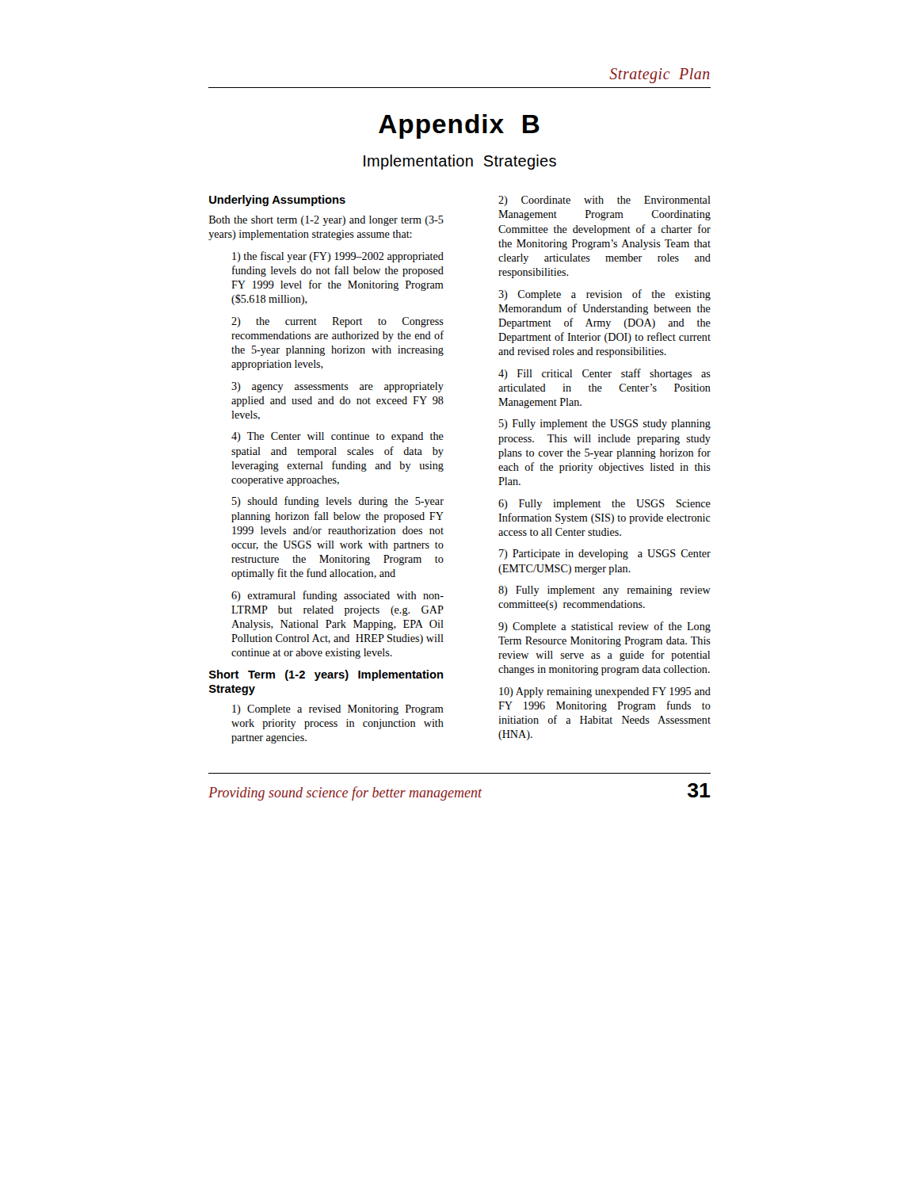Strategic Plan
Appendix B
Implementation Strategies
Underlying Assumptions
Both the short term (1-2 year) and longer term (3-5 years) implementation strategies assume that:
1) the fiscal year (FY) 1999–2002 appropriated funding levels do not fall below the proposed FY 1999 level for the Monitoring Program ($5.618 million),
2) the current Report to Congress recommendations are authorized by the end of the 5-year planning horizon with increasing appropriation levels,
3) agency assessments are appropriately applied and used and do not exceed FY 98 levels,
4) The Center will continue to expand the spatial and temporal scales of data by leveraging external funding and by using cooperative approaches,
5) should funding levels during the 5-year planning horizon fall below the proposed FY 1999 levels and/or reauthorization does not occur, the USGS will work with partners to restructure the Monitoring Program to optimally fit the fund allocation, and
6) extramural funding associated with non-LTRMP but related projects (e.g. GAP Analysis, National Park Mapping, EPA Oil Pollution Control Act, and HREP Studies) will continue at or above existing levels.
Short Term (1-2 years) Implementation Strategy
1) Complete a revised Monitoring Program work priority process in conjunction with partner agencies.
2) Coordinate with the Environmental Management Program Coordinating Committee the development of a charter for the Monitoring Program’s Analysis Team that clearly articulates member roles and responsibilities.
3) Complete a revision of the existing Memorandum of Understanding between the Department of Army (DOA) and the Department of Interior (DOI) to reflect current and revised roles and responsibilities.
4) Fill critical Center staff shortages as articulated in the Center’s Position Management Plan.
5) Fully implement the USGS study planning process. This will include preparing study plans to cover the 5-year planning horizon for each of the priority objectives listed in this Plan.
6) Fully implement the USGS Science Information System (SIS) to provide electronic access to all Center studies.
7) Participate in developing a USGS Center (EMTC/UMSC) merger plan.
8) Fully implement any remaining review committee(s) recommendations.
9) Complete a statistical review of the Long Term Resource Monitoring Program data. This review will serve as a guide for potential changes in monitoring program data collection.
10) Apply remaining unexpended FY 1995 and FY 1996 Monitoring Program funds to initiation of a Habitat Needs Assessment (HNA).
Providing sound science for better management
31